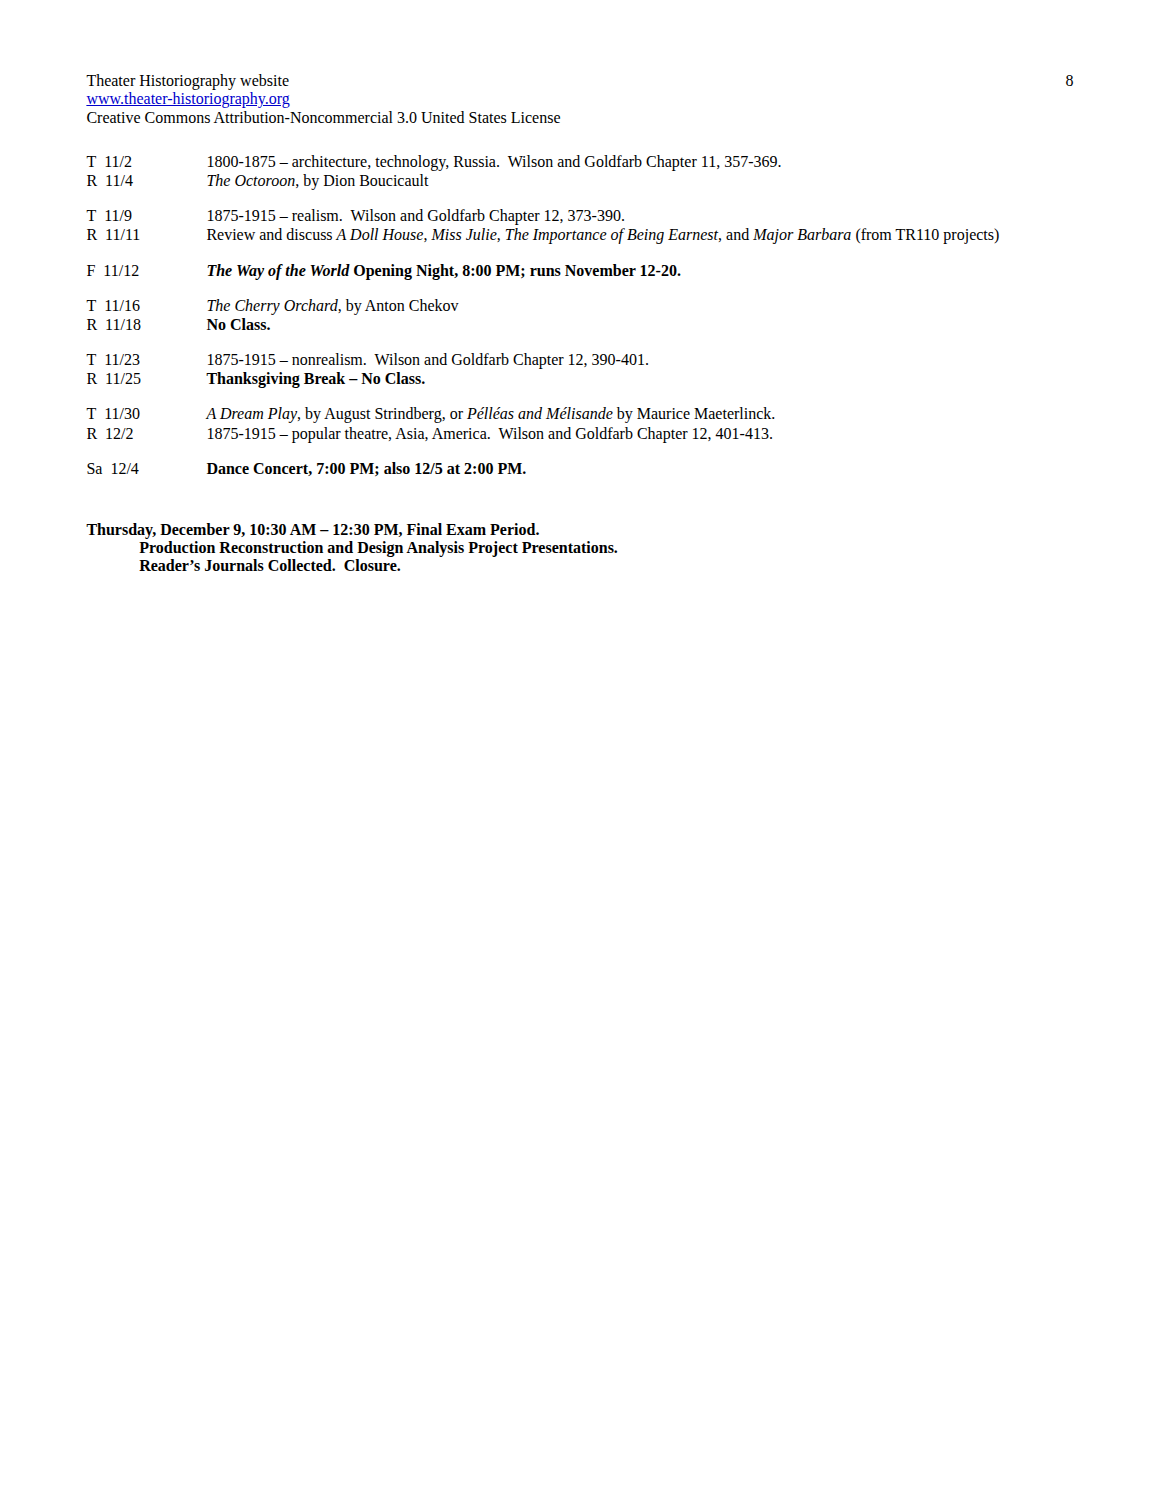8 Theater Historiography website
www.theater-historiography.org
Creative Commons Attribution-Noncommercial 3.0 United States License
| T 11/2 | 1800-1875 – architecture, technology, Russia. Wilson and Goldfarb Chapter 11, 357-369. |
| R 11/4 | The Octoroon , by Dion Boucicault |
| T 11/9 | 1875-1915 – realism. Wilson and Goldfarb Chapter 12, 373-390. |
| R 11/11 | Review and discuss A Doll House , Miss Julie , The Importance of Being Earnest , and Major Barbara (from TR110 projects) |
| F 11/12 | The Way of the World Opening Night, 8:00 PM; runs November 12-20. |
| T 11/16 | The Cherry Orchard , by Anton Chekov |
| R 11/18 | No Class. |
| T 11/23 | 1875-1915 – nonrealism. Wilson and Goldfarb Chapter 12, 390-401. |
| R 11/25 | Thanksgiving Break – No Class. |
| T 11/30 | A Dream Play , by August Strindberg, or Pélléas and Mélisande by Maurice Maeterlinck. |
| R 12/2 | 1875-1915 – popular theatre, Asia, America. Wilson and Goldfarb Chapter 12, 401-413. |
| Sa 12/4 | Dance Concert, 7:00 PM; also 12/5 at 2:00 PM. |
Thursday, December 9, 10:30 AM – 12:30 PM, Final Exam Period.
Production Reconstruction and Design Analysis Project Presentations.
Reader’s Journals Collected. Closure.